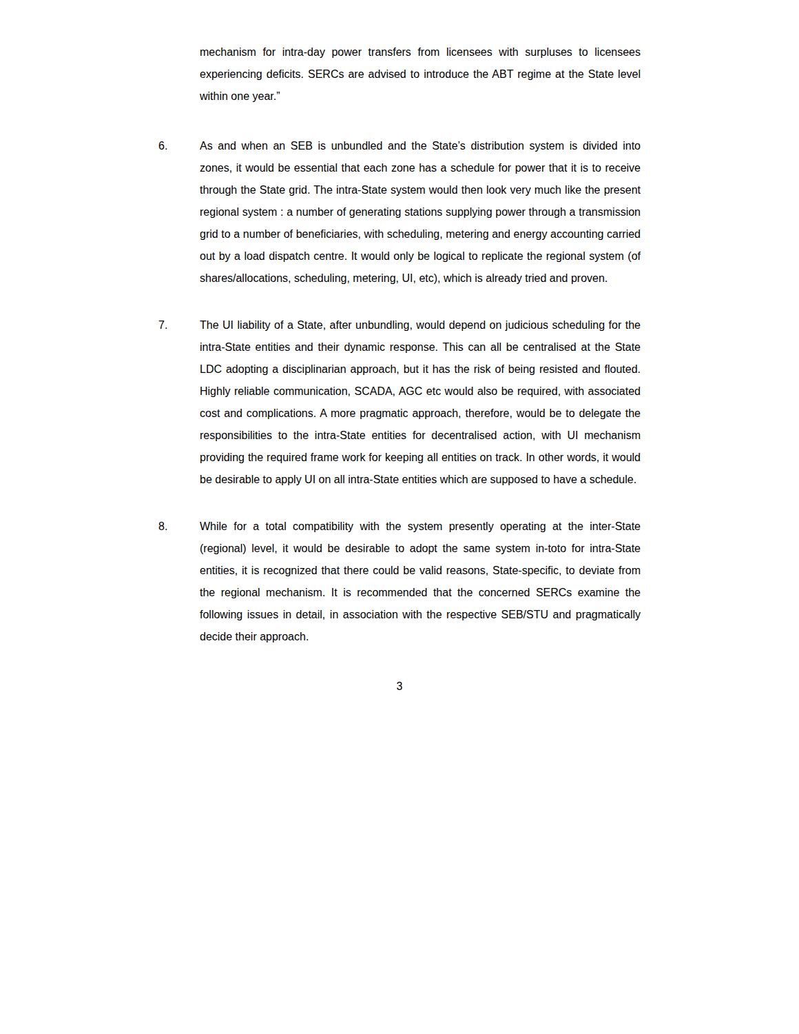mechanism for intra-day power transfers from licensees with surpluses to licensees experiencing deficits. SERCs are advised to introduce the ABT regime at the State level within one year.”
6.
As and when an SEB is unbundled and the State’s distribution system is divided into zones, it would be essential that each zone has a schedule for power that it is to receive through the State grid. The intra-State system would then look very much like the present regional system : a number of generating stations supplying power through a transmission grid to a number of beneficiaries, with scheduling, metering and energy accounting carried out by a load dispatch centre. It would only be logical to replicate the regional system (of shares/allocations, scheduling, metering, UI, etc), which is already tried and proven.
7.
The UI liability of a State, after unbundling, would depend on judicious scheduling for the intra-State entities and their dynamic response. This can all be centralised at the State LDC adopting a disciplinarian approach, but it has the risk of being resisted and flouted. Highly reliable communication, SCADA, AGC etc would also be required, with associated cost and complications. A more pragmatic approach, therefore, would be to delegate the responsibilities to the intra-State entities for decentralised action, with UI mechanism providing the required frame work for keeping all entities on track. In other words, it would be desirable to apply UI on all intra-State entities which are supposed to have a schedule.
8.
While for a total compatibility with the system presently operating at the inter-State (regional) level, it would be desirable to adopt the same system in-toto for intra-State entities, it is recognized that there could be valid reasons, State-specific, to deviate from the regional mechanism. It is recommended that the concerned SERCs examine the following issues in detail, in association with the respective SEB/STU and pragmatically decide their approach.
3